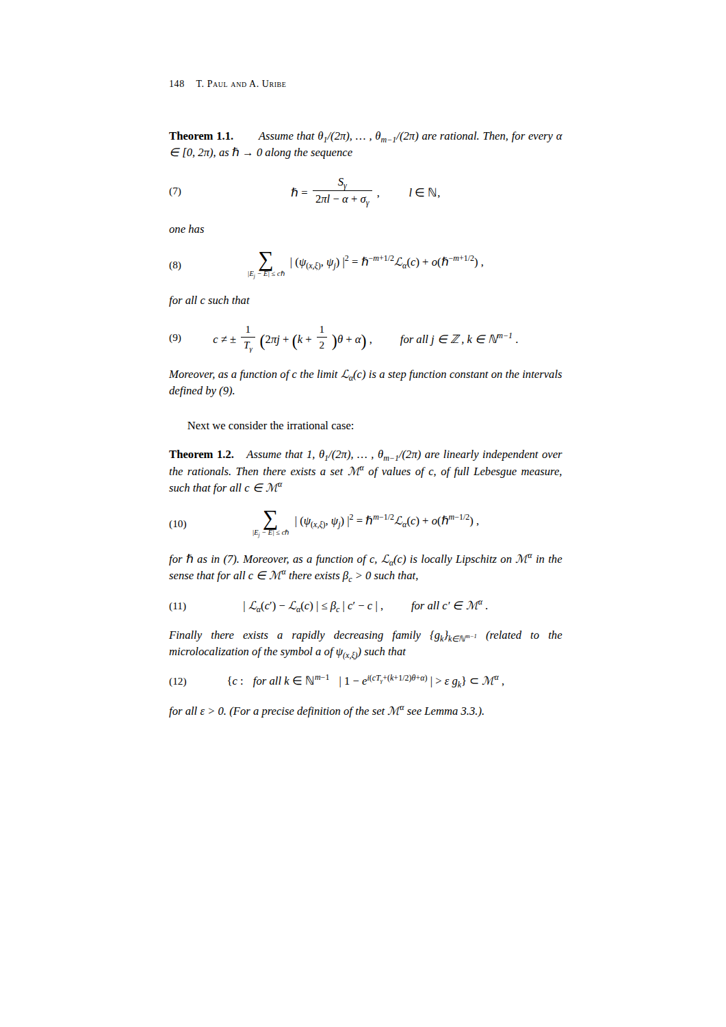148 T. Paul and A. Uribe
Theorem 1.1. Assume that θ1/(2π), … , θm−1/(2π) are rational. Then, for every α ∈ [0, 2π), as ℏ → 0 along the sequence
(7)
ℏ = Sγ 2πl − α + σγ , l ∈ ℕ,
one has
(8)
∑ |Ej − E| ≤ cℏ | (ψ(x,ξ), ψj) |2 = ℏ−m+1/2ℒα(c) + o(ℏ−m+1/2) ,
for all c such that
(9)
c ≠ ± 1 Tγ (2πj + (k + 12 ) θ + α) , for all j ∈ ℤ , k ∈ ℕm−1 .
Moreover, as a function of c the limit ℒα(c) is a step function constant on the intervals defined by (9).
Next we consider the irrational case:
Theorem 1.2. Assume that 1, θ1/(2π), … , θm−1/(2π) are linearly independent over the rationals. Then there exists a set ℳα of values of c, of full Lebesgue measure, such that for all c ∈ ℳα
(10)
∑ |Ej − E| ≤ cℏ | (ψ(x,ξ), ψj) |2 = ℏm−1/2ℒα(c) + o(ℏm−1/2) ,
for ℏ as in (7). Moreover, as a function of c, ℒα(c) is locally Lipschitz on ℳα in the sense that for all c ∈ ℳα there exists βc > 0 such that,
(11)
| ℒα(c′) − ℒα(c) | ≤ βc | c′ − c | , for all c′ ∈ ℳα .
Finally there exists a rapidly decreasing family {gk}k∈ℕm−1 (related to the microlocalization of the symbol a of ψ(x,ξ)) such that
(12)
{c : for all k ∈ ℕm−1 | 1 − ei(cTγ+(k+1/2)θ+α) | > ε gk} ⊂ ℳα ,
for all ε > 0. (For a precise definition of the set ℳα see Lemma 3.3.).